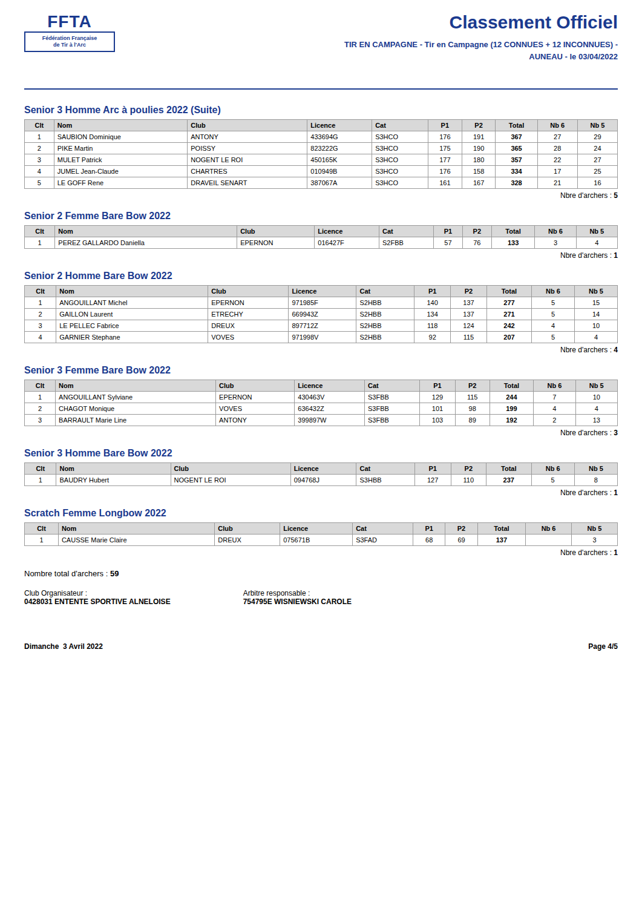FFTA
Fédération Française
de Tir à l'Arc
Classement Officiel
TIR EN CAMPAGNE - Tir en Campagne (12 CONNUES + 12 INCONNUES) -
AUNEAU - le 03/04/2022
Senior 3 Homme Arc à poulies 2022 (Suite)
| Clt | Nom | Club | Licence | Cat | P1 | P2 | Total | Nb 6 | Nb 5 |
| --- | --- | --- | --- | --- | --- | --- | --- | --- | --- |
| 1 | SAUBION Dominique | ANTONY | 433694G | S3HCO | 176 | 191 | 367 | 27 | 29 |
| 2 | PIKE Martin | POISSY | 823222G | S3HCO | 175 | 190 | 365 | 28 | 24 |
| 3 | MULET Patrick | NOGENT LE ROI | 450165K | S3HCO | 177 | 180 | 357 | 22 | 27 |
| 4 | JUMEL Jean-Claude | CHARTRES | 010949B | S3HCO | 176 | 158 | 334 | 17 | 25 |
| 5 | LE GOFF Rene | DRAVEIL SENART | 387067A | S3HCO | 161 | 167 | 328 | 21 | 16 |
Nbre d'archers : 5
Senior 2 Femme Bare Bow 2022
| Clt | Nom | Club | Licence | Cat | P1 | P2 | Total | Nb 6 | Nb 5 |
| --- | --- | --- | --- | --- | --- | --- | --- | --- | --- |
| 1 | PEREZ GALLARDO Daniella | EPERNON | 016427F | S2FBB | 57 | 76 | 133 | 3 | 4 |
Nbre d'archers : 1
Senior 2 Homme Bare Bow 2022
| Clt | Nom | Club | Licence | Cat | P1 | P2 | Total | Nb 6 | Nb 5 |
| --- | --- | --- | --- | --- | --- | --- | --- | --- | --- |
| 1 | ANGOUILLANT Michel | EPERNON | 971985F | S2HBB | 140 | 137 | 277 | 5 | 15 |
| 2 | GAILLON Laurent | ETRECHY | 669943Z | S2HBB | 134 | 137 | 271 | 5 | 14 |
| 3 | LE PELLEC Fabrice | DREUX | 897712Z | S2HBB | 118 | 124 | 242 | 4 | 10 |
| 4 | GARNIER Stephane | VOVES | 971998V | S2HBB | 92 | 115 | 207 | 5 | 4 |
Nbre d'archers : 4
Senior 3 Femme Bare Bow 2022
| Clt | Nom | Club | Licence | Cat | P1 | P2 | Total | Nb 6 | Nb 5 |
| --- | --- | --- | --- | --- | --- | --- | --- | --- | --- |
| 1 | ANGOUILLANT Sylviane | EPERNON | 430463V | S3FBB | 129 | 115 | 244 | 7 | 10 |
| 2 | CHAGOT Monique | VOVES | 636432Z | S3FBB | 101 | 98 | 199 | 4 | 4 |
| 3 | BARRAULT Marie Line | ANTONY | 399897W | S3FBB | 103 | 89 | 192 | 2 | 13 |
Nbre d'archers : 3
Senior 3 Homme Bare Bow 2022
| Clt | Nom | Club | Licence | Cat | P1 | P2 | Total | Nb 6 | Nb 5 |
| --- | --- | --- | --- | --- | --- | --- | --- | --- | --- |
| 1 | BAUDRY Hubert | NOGENT LE ROI | 094768J | S3HBB | 127 | 110 | 237 | 5 | 8 |
Nbre d'archers : 1
Scratch Femme Longbow 2022
| Clt | Nom | Club | Licence | Cat | P1 | P2 | Total | Nb 6 | Nb 5 |
| --- | --- | --- | --- | --- | --- | --- | --- | --- | --- |
| 1 | CAUSSE Marie Claire | DREUX | 075671B | S3FAD | 68 | 69 | 137 | | 3 |
Nbre d'archers : 1
Nombre total d'archers : 59
Club Organisateur :
0428031 ENTENTE SPORTIVE ALNELOISE
Arbitre responsable :
754795E WISNIEWSKI CAROLE
Dimanche 3 Avril 2022
Page 4/5